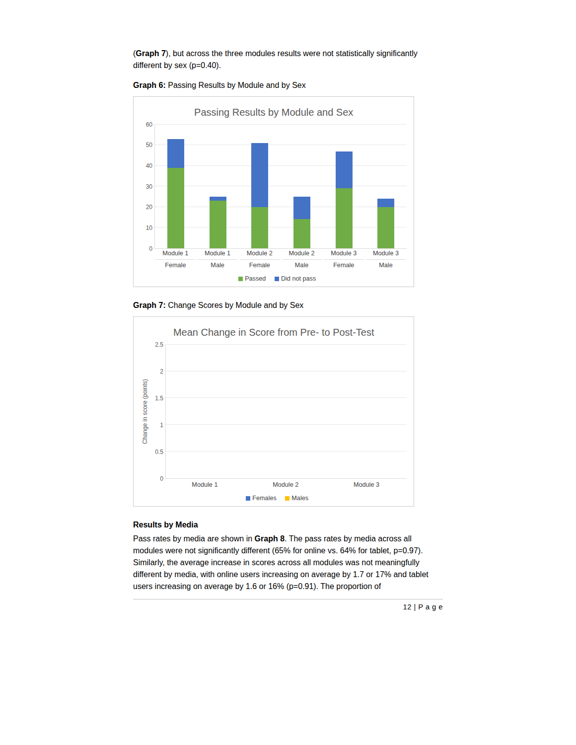(Graph 7), but across the three modules results were not statistically significantly different by sex (p=0.40).
Graph 6: Passing Results by Module and by Sex
Passing Results by Module and Sex
60 50 40 30 20 10 0
Module 1
Female
Module 1
Male
Module 2
Female
Module 2
Male
Module 3
Female
Module 3
Male
Passed Did not pass
Graph 7: Change Scores by Module and by Sex
Mean Change in Score from Pre- to Post-Test
Change in score (points)
2.5 2 1.5 1 0.5 0
Module 1
Module 2
Module 3
Females Males
Results by Media
Pass rates by media are shown in Graph 8. The pass rates by media across all modules were not significantly different (65% for online vs. 64% for tablet, p=0.97). Similarly, the average increase in scores across all modules was not meaningfully different by media, with online users increasing on average by 1.7 or 17% and tablet users increasing on average by 1.6 or 16% (p=0.91). The proportion of
12 | P a g e